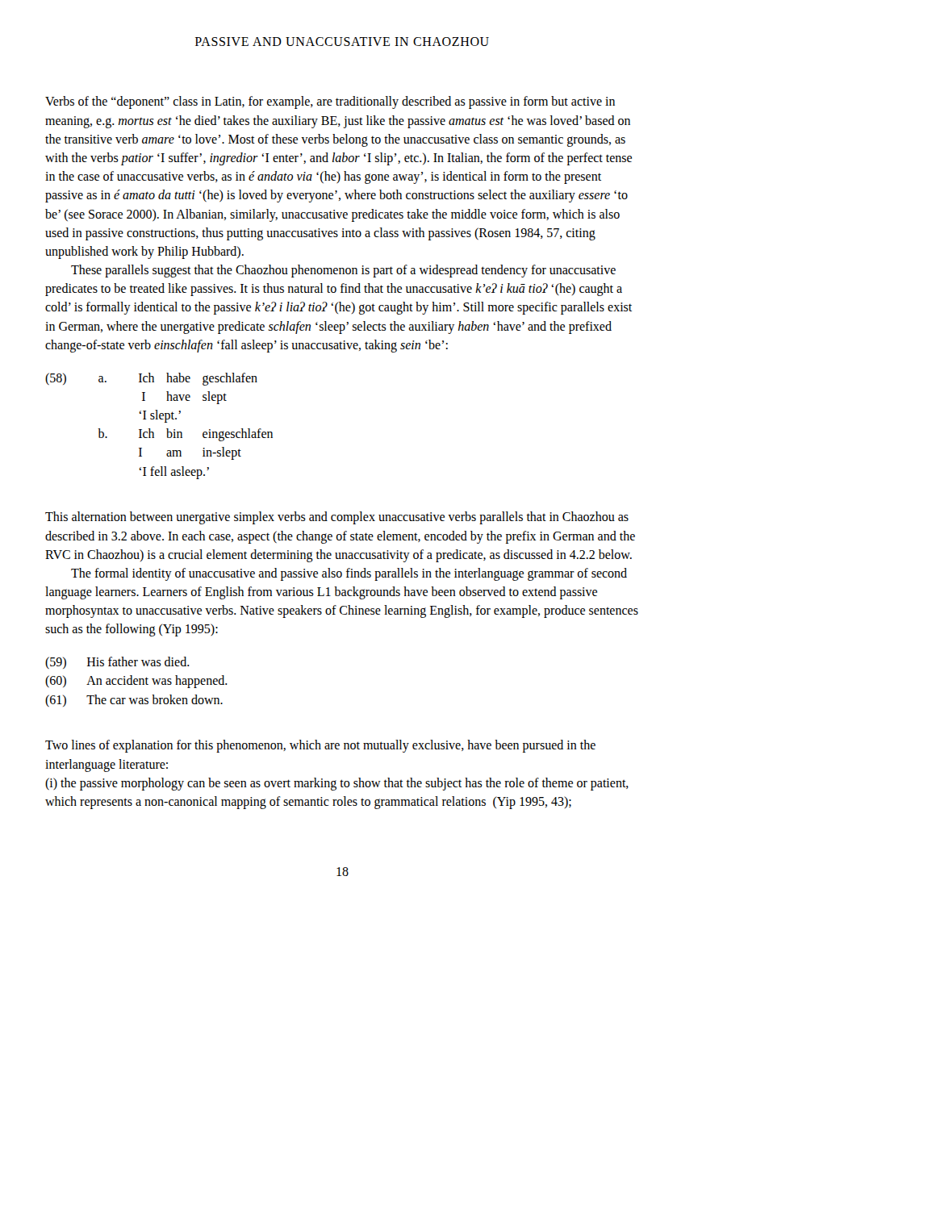PASSIVE AND UNACCUSATIVE IN CHAOZHOU
Verbs of the “deponent” class in Latin, for example, are traditionally described as passive in form but active in meaning, e.g. mortus est ‘he died’ takes the auxiliary BE, just like the passive amatus est ‘he was loved’ based on the transitive verb amare ‘to love’. Most of these verbs belong to the unaccusative class on semantic grounds, as with the verbs patior ‘I suffer’, ingredior ‘I enter’, and labor ‘I slip’, etc.). In Italian, the form of the perfect tense in the case of unaccusative verbs, as in é andato via ‘(he) has gone away’, is identical in form to the present passive as in é amato da tutti ‘(he) is loved by everyone’, where both constructions select the auxiliary essere ‘to be’ (see Sorace 2000). In Albanian, similarly, unaccusative predicates take the middle voice form, which is also used in passive constructions, thus putting unaccusatives into a class with passives (Rosen 1984, 57, citing unpublished work by Philip Hubbard).
These parallels suggest that the Chaozhou phenomenon is part of a widespread tendency for unaccusative predicates to be treated like passives. It is thus natural to find that the unaccusative k’eʔ i kuā tioʔ ‘(he) caught a cold’ is formally identical to the passive k’eʔ i liaʔ tioʔ ‘(he) got caught by him’. Still more specific parallels exist in German, where the unergative predicate schlafen ‘sleep’ selects the auxiliary haben ‘have’ and the prefixed change-of-state verb einschlafen ‘fall asleep’ is unaccusative, taking sein ‘be’:
| (58) | a. | Ich | habe | geschlafen |
| | | I | have | slept |
| | | ‘I slept.’ |
| | b. | Ich | bin | eingeschlafen |
| | | I | am | in-slept |
| | | ‘I fell asleep.’ |
This alternation between unergative simplex verbs and complex unaccusative verbs parallels that in Chaozhou as described in 3.2 above. In each case, aspect (the change of state element, encoded by the prefix in German and the RVC in Chaozhou) is a crucial element determining the unaccusativity of a predicate, as discussed in 4.2.2 below.
The formal identity of unaccusative and passive also finds parallels in the interlanguage grammar of second language learners. Learners of English from various L1 backgrounds have been observed to extend passive morphosyntax to unaccusative verbs. Native speakers of Chinese learning English, for example, produce sentences such as the following (Yip 1995):
| (59) | His father was died. |
| (60) | An accident was happened. |
| (61) | The car was broken down. |
Two lines of explanation for this phenomenon, which are not mutually exclusive, have been pursued in the interlanguage literature:
(i) the passive morphology can be seen as overt marking to show that the subject has the role of theme or patient, which represents a non-canonical mapping of semantic roles to grammatical relations (Yip 1995, 43);
18